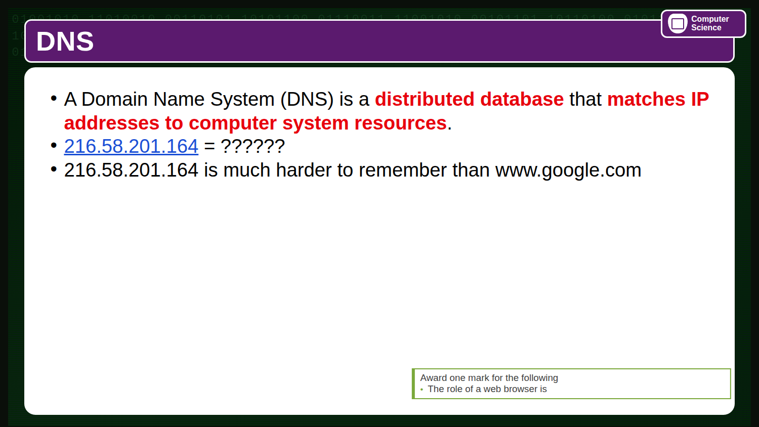DNS
Computer
Science
A Domain Name System (DNS) is a distributed database that matches IP addresses to computer system resources.
216.58.201.164 = ??????
216.58.201.164 is much harder to remember than www.google.com
Award one mark for the following •The role of a web browser is